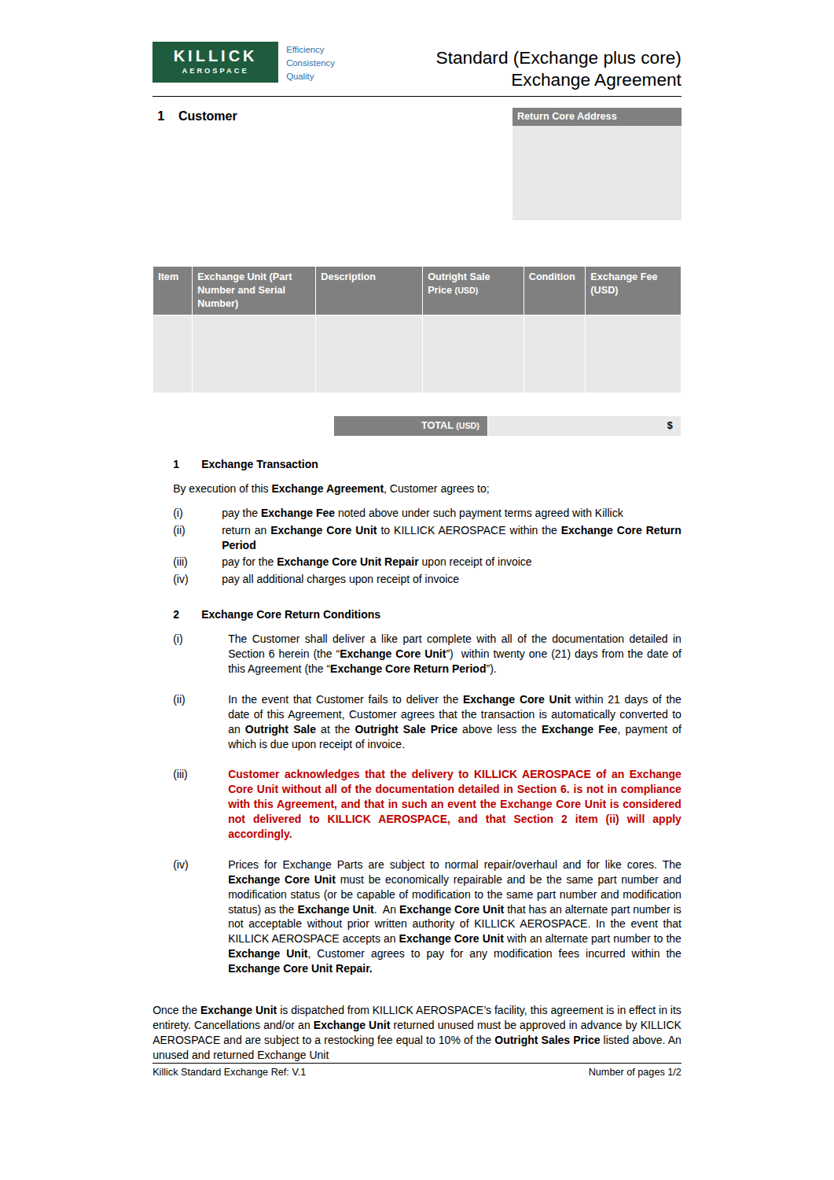KILLICK
AEROSPACE
Efficiency
Consistency
Quality
Standard (Exchange plus core)
Exchange Agreement
1 Customer
Return Core Address
| Item | Exchange Unit (Part Number and Serial Number) | Description | Outright Sale Price (USD) | Condition | Exchange Fee (USD) |
| --- | --- | --- | --- | --- | --- |
| TOTAL (USD) | $ |
1 Exchange Transaction
By execution of this Exchange Agreement, Customer agrees to;
(i)
pay the Exchange Fee noted above under such payment terms agreed with Killick
(ii)
return an Exchange Core Unit to KILLICK AEROSPACE within the Exchange Core Return Period
(iii)
pay for the Exchange Core Unit Repair upon receipt of invoice
(iv)
pay all additional charges upon receipt of invoice
2 Exchange Core Return Conditions
(i)
The Customer shall deliver a like part complete with all of the documentation detailed in Section 6 herein (the “Exchange Core Unit”) within twenty one (21) days from the date of this Agreement (the “Exchange Core Return Period”).
(ii)
In the event that Customer fails to deliver the Exchange Core Unit within 21 days of the date of this Agreement, Customer agrees that the transaction is automatically converted to an Outright Sale at the Outright Sale Price above less the Exchange Fee, payment of which is due upon receipt of invoice.
(iii)
Customer acknowledges that the delivery to KILLICK AEROSPACE of an Exchange Core Unit without all of the documentation detailed in Section 6. is not in compliance with this Agreement, and that in such an event the Exchange Core Unit is considered not delivered to KILLICK AEROSPACE, and that Section 2 item (ii) will apply accordingly.
(iv)
Prices for Exchange Parts are subject to normal repair/overhaul and for like cores. The Exchange Core Unit must be economically repairable and be the same part number and modification status (or be capable of modification to the same part number and modification status) as the Exchange Unit. An Exchange Core Unit that has an alternate part number is not acceptable without prior written authority of KILLICK AEROSPACE. In the event that KILLICK AEROSPACE accepts an Exchange Core Unit with an alternate part number to the Exchange Unit, Customer agrees to pay for any modification fees incurred within the Exchange Core Unit Repair.
Once the Exchange Unit is dispatched from KILLICK AEROSPACE’s facility, this agreement is in effect in its entirety. Cancellations and/or an Exchange Unit returned unused must be approved in advance by KILLICK AEROSPACE and are subject to a restocking fee equal to 10% of the Outright Sales Price listed above. An unused and returned Exchange Unit
Killick Standard Exchange Ref: V.1
Number of pages 1/2